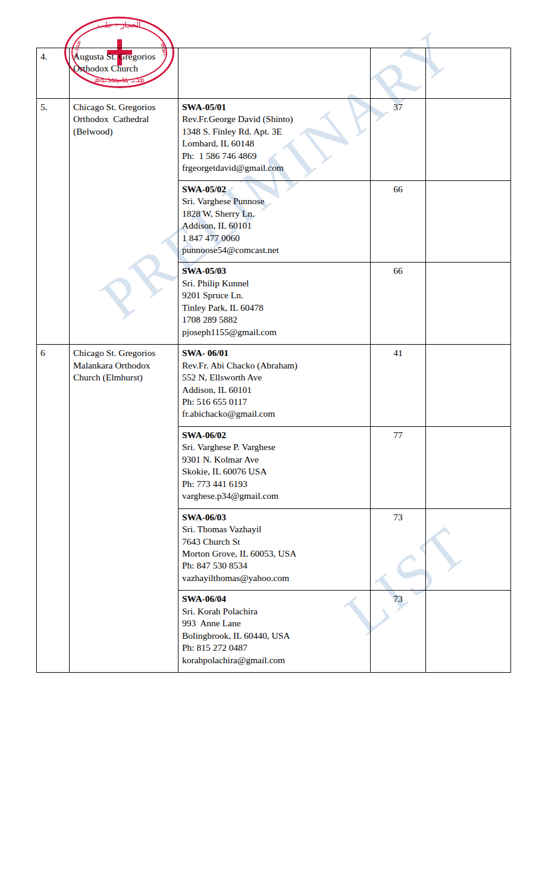PRELIMINARY LIST
الحجاز + حلب
ܣܘܪܝܝܐ
ܐܘܪܗܝ
ܡܪܝ ܓܪܝܓܘܪܝܘܣ
| 4. | Augusta St. Gregorios Orthodox Church | | | |
| 5. | Chicago St. Gregorios Orthodox Cathedral (Belwood) | SWA-05/01 Rev.Fr.George David (Shinto) 1348 S. Finley Rd. Apt. 3E Lombard, IL 60148 Ph: 1 586 746 4869 frgeorgetdavid@gmail.com | 37 | |
| SWA-05/02 Sri. Varghese Punnose 1828 W, Sherry Ln. Addison, IL 60101 1 847 477 0060 punnoose54@comcast.net | 66 | |
| SWA-05/03 Sri. Philip Kunnel 9201 Spruce Ln. Tinley Park, IL 60478 1708 289 5882 pjoseph1155@gmail.com | 66 | |
| 6 | Chicago St. Gregorios Malankara Orthodox Church (Elmhurst) | SWA- 06/01 Rev.Fr. Abi Chacko (Abraham) 552 N, Ellsworth Ave Addison, IL 60101 Ph: 516 655 0117 fr.abichacko@gmail.com | 41 | |
| SWA-06/02 Sri. Varghese P. Varghese 9301 N. Kolmar Ave Skokie, IL 60076 USA Ph: 773 441 6193 varghese.p34@gmail.com | 77 | |
| SWA-06/03 Sri. Thomas Vazhayil 7643 Church St Morton Grove, IL 60053, USA Ph: 847 530 8534 vazhayilthomas@yahoo.com | 73 | |
| SWA-06/04 Sri. Korah Polachira 993 Anne Lane Bolingbrook, IL 60440, USA Ph: 815 272 0487 korahpolachira@gmail.com | 73 | |